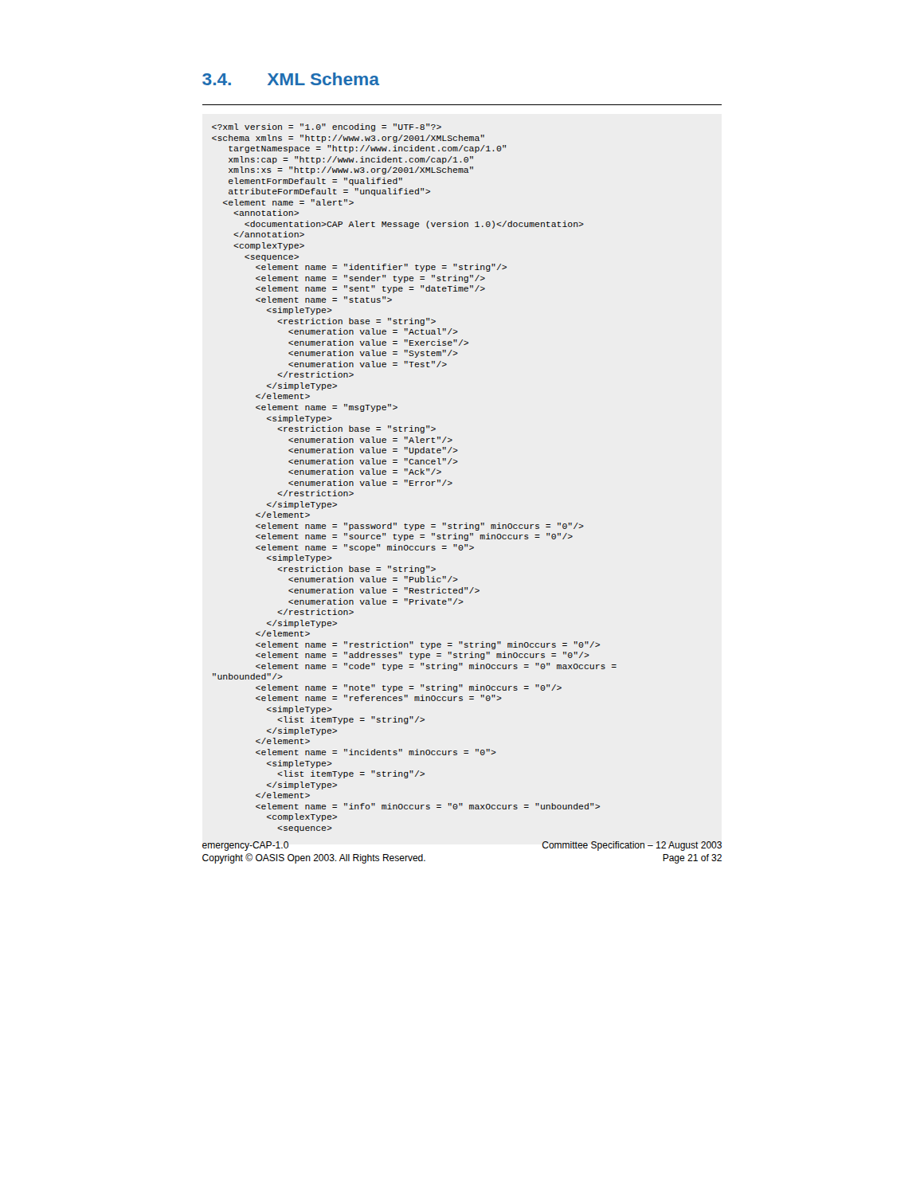3.4. XML Schema
<?xml version = "1.0" encoding = "UTF-8"?>
<schema xmlns = "http://www.w3.org/2001/XMLSchema"
   targetNamespace = "http://www.incident.com/cap/1.0"
   xmlns:cap = "http://www.incident.com/cap/1.0"
   xmlns:xs = "http://www.w3.org/2001/XMLSchema"
   elementFormDefault = "qualified"
   attributeFormDefault = "unqualified">
  <element name = "alert">
    <annotation>
      <documentation>CAP Alert Message (version 1.0)</documentation>
    </annotation>
    <complexType>
      <sequence>
        <element name = "identifier" type = "string"/>
        <element name = "sender" type = "string"/>
        <element name = "sent" type = "dateTime"/>
        <element name = "status">
          <simpleType>
            <restriction base = "string">
              <enumeration value = "Actual"/>
              <enumeration value = "Exercise"/>
              <enumeration value = "System"/>
              <enumeration value = "Test"/>
            </restriction>
          </simpleType>
        </element>
        <element name = "msgType">
          <simpleType>
            <restriction base = "string">
              <enumeration value = "Alert"/>
              <enumeration value = "Update"/>
              <enumeration value = "Cancel"/>
              <enumeration value = "Ack"/>
              <enumeration value = "Error"/>
            </restriction>
          </simpleType>
        </element>
        <element name = "password" type = "string" minOccurs = "0"/>
        <element name = "source" type = "string" minOccurs = "0"/>
        <element name = "scope" minOccurs = "0">
          <simpleType>
            <restriction base = "string">
              <enumeration value = "Public"/>
              <enumeration value = "Restricted"/>
              <enumeration value = "Private"/>
            </restriction>
          </simpleType>
        </element>
        <element name = "restriction" type = "string" minOccurs = "0"/>
        <element name = "addresses" type = "string" minOccurs = "0"/>
        <element name = "code" type = "string" minOccurs = "0" maxOccurs =
"unbounded"/>
        <element name = "note" type = "string" minOccurs = "0"/>
        <element name = "references" minOccurs = "0">
          <simpleType>
            <list itemType = "string"/>
          </simpleType>
        </element>
        <element name = "incidents" minOccurs = "0">
          <simpleType>
            <list itemType = "string"/>
          </simpleType>
        </element>
        <element name = "info" minOccurs = "0" maxOccurs = "unbounded">
          <complexType>
            <sequence>
emergency-CAP-1.0 Committee Specification – 12 August 2003
Copyright © OASIS Open 2003. All Rights Reserved. Page 21 of 32